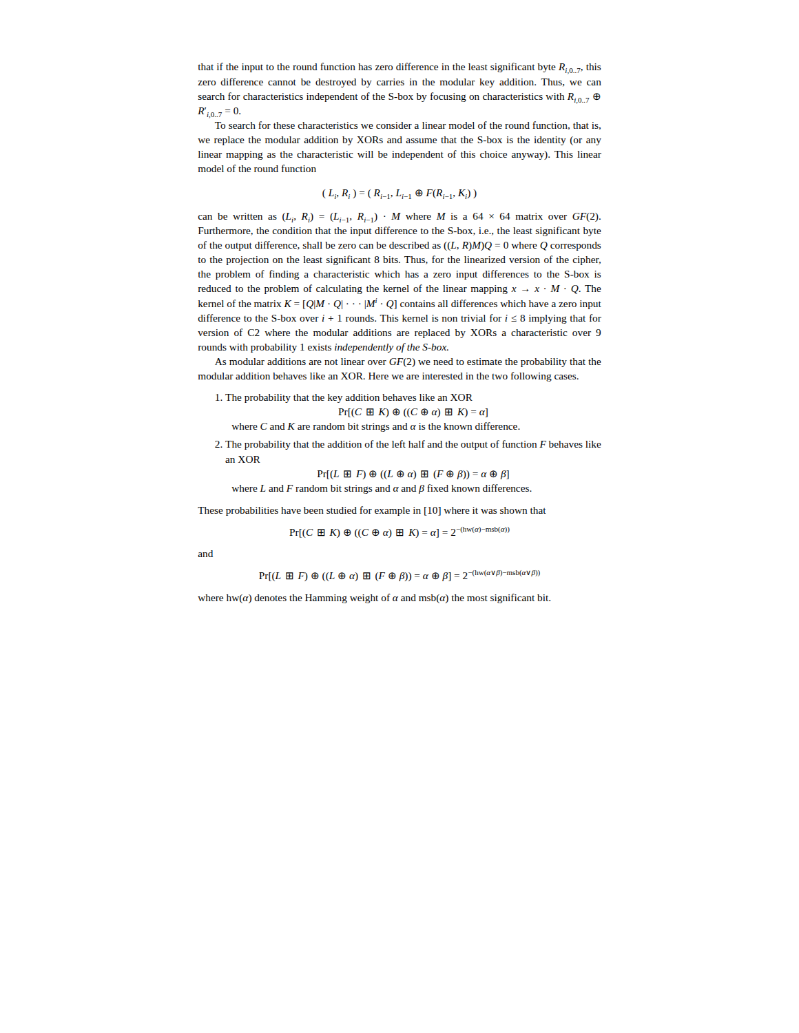that if the input to the round function has zero difference in the least significant byte Ri,0..7, this zero difference cannot be destroyed by carries in the modular key addition. Thus, we can search for characteristics independent of the S-box by focusing on characteristics with Ri,0..7 ⊕ R′i,0..7 = 0.
To search for these characteristics we consider a linear model of the round function, that is, we replace the modular addition by XORs and assume that the S-box is the identity (or any linear mapping as the characteristic will be independent of this choice anyway). This linear model of the round function
( Li, Ri ) = ( Ri−1, Li−1 ⊕ F(Ri−1, Ki) )
can be written as (Li, Ri) = (Li−1, Ri−1) · M where M is a 64 × 64 matrix over GF(2). Furthermore, the condition that the input difference to the S-box, i.e., the least significant byte of the output difference, shall be zero can be described as ((L, R)M)Q = 0 where Q corresponds to the projection on the least significant 8 bits. Thus, for the linearized version of the cipher, the problem of finding a characteristic which has a zero input differences to the S-box is reduced to the problem of calculating the kernel of the linear mapping x → x · M · Q. The kernel of the matrix K = [Q|M · Q| · · · |Mi · Q] contains all differences which have a zero input difference to the S-box over i + 1 rounds. This kernel is non trivial for i ≤ 8 implying that for version of C2 where the modular additions are replaced by XORs a characteristic over 9 rounds with probability 1 exists independently of the S-box.
As modular additions are not linear over GF(2) we need to estimate the probability that the modular addition behaves like an XOR. Here we are interested in the two following cases.
The probability that the key addition behaves like an XOR
Pr[(C ⊞ K) ⊕ ((C ⊕ α) ⊞ K) = α]
where C and K are random bit strings and α is the known difference.
The probability that the addition of the left half and the output of function F behaves like an XOR
Pr[(L ⊞ F) ⊕ ((L ⊕ α) ⊞ (F ⊕ β)) = α ⊕ β]
where L and F random bit strings and α and β fixed known differences.
These probabilities have been studied for example in [10] where it was shown that
Pr[(C ⊞ K) ⊕ ((C ⊕ α) ⊞ K) = α] = 2−(hw(α)−msb(α))
and
Pr[(L ⊞ F) ⊕ ((L ⊕ α) ⊞ (F ⊕ β)) = α ⊕ β] = 2−(hw(α∨β)−msb(α∨β))
where hw(α) denotes the Hamming weight of α and msb(α) the most significant bit.